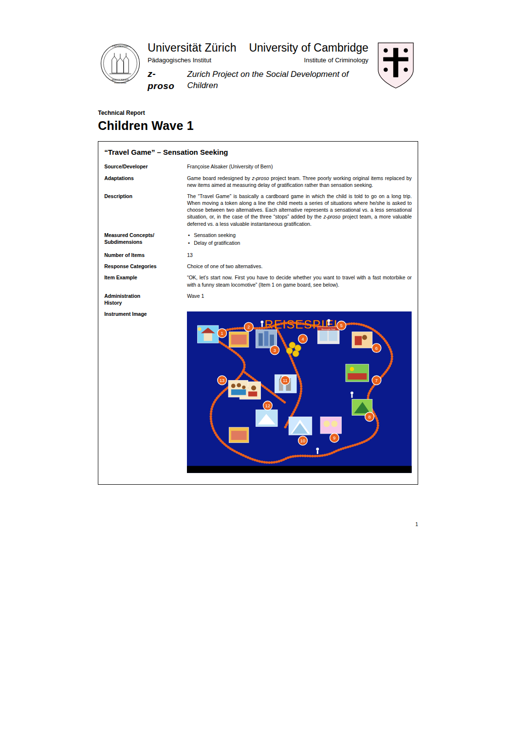MDCCCXXXIII UNIVERSITAS TURICENSIS
Universität Zürich
Pädagogisches Institut
University of Cambridge
Institute of Criminology
z-proso Zurich Project on the Social Development of Children
Technical Report
Children Wave 1
“Travel Game” – Sensation Seeking
| Source/Developer | Françoise Alsaker (University of Bern) |
| Adaptations | Game board redesigned by z-proso project team. Three poorly working original items replaced by new items aimed at measuring delay of gratification rather than sensation seeking. |
| Description | The “Travel Game” is basically a cardboard game in which the child is told to go on a long trip. When moving a token along a line the child meets a series of situations where he/she is asked to choose between two alternatives. Each alternative represents a sensational vs. a less sensational situation, or, in the case of the three “stops” added by the z-proso project team, a more valuable deferred vs. a less valuable instantaneous gratification. |
| Measured Concepts/ Subdimensions | Sensation seeking Delay of gratification |
| Number of Items | 13 |
| Response Categories | Choice of one of two alternatives. |
| Item Example | “OK, let’s start now. First you have to decide whether you want to travel with a fast motorbike or with a funny steam locomotive” (Item 1 on game board, see below). |
| Administration History | Wave 1 |
| Instrument Image | REISESPIEL Storewide Sale 1 2 3 4 5 6 7 8 9 10 11 12 13 |
1